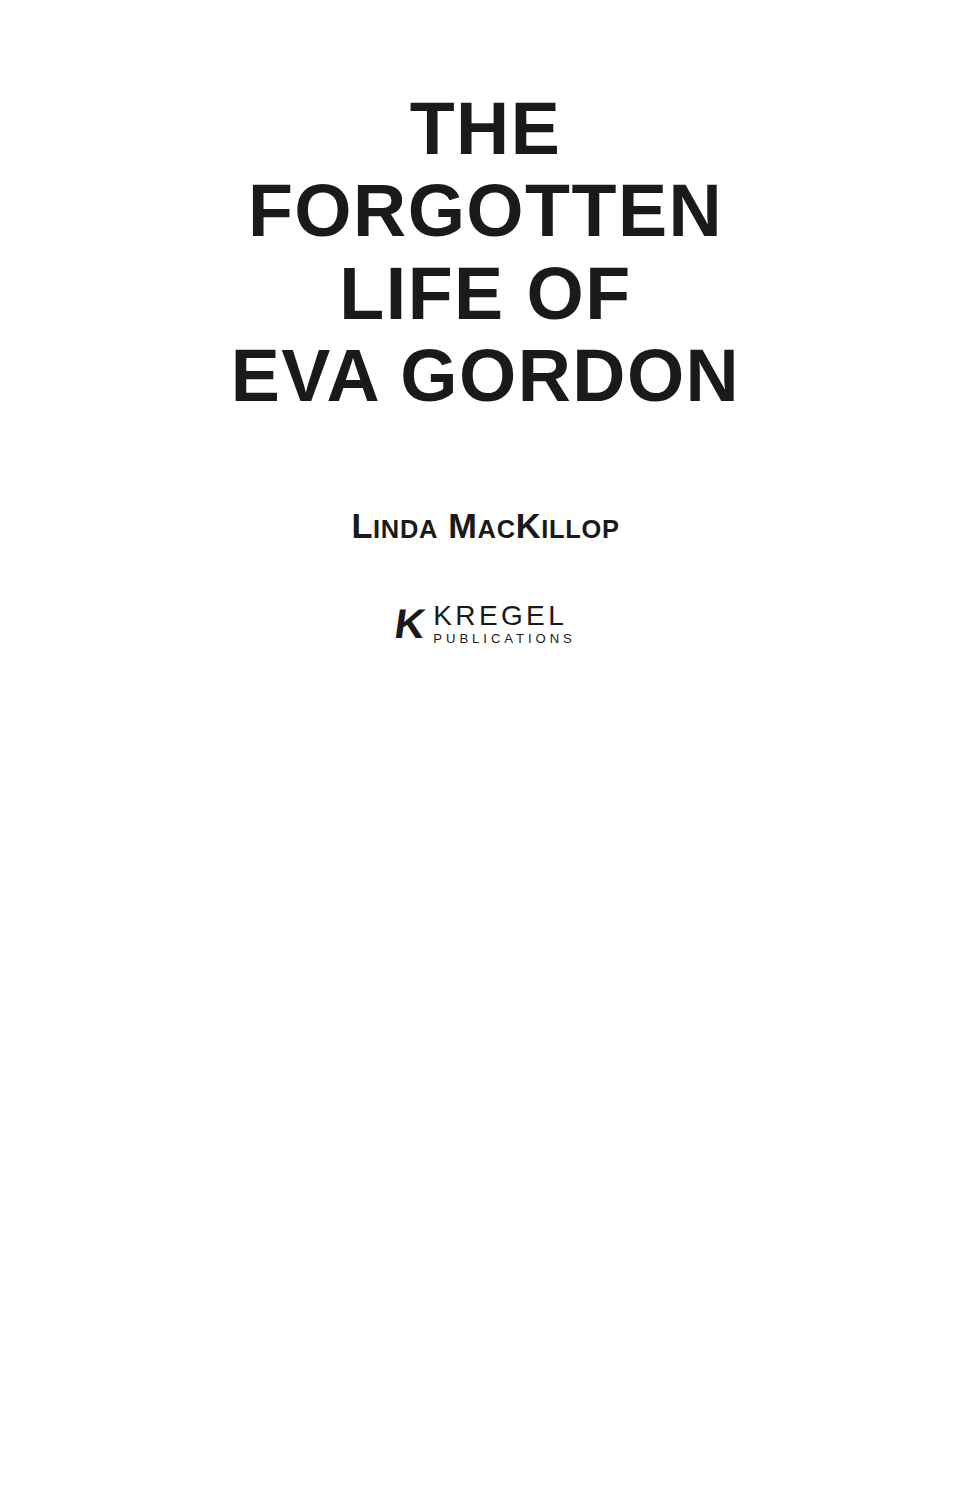The Forgotten Life of Eva Gordon
LINDA MACKILLOP
K KREGEL
PUBLICATIONS